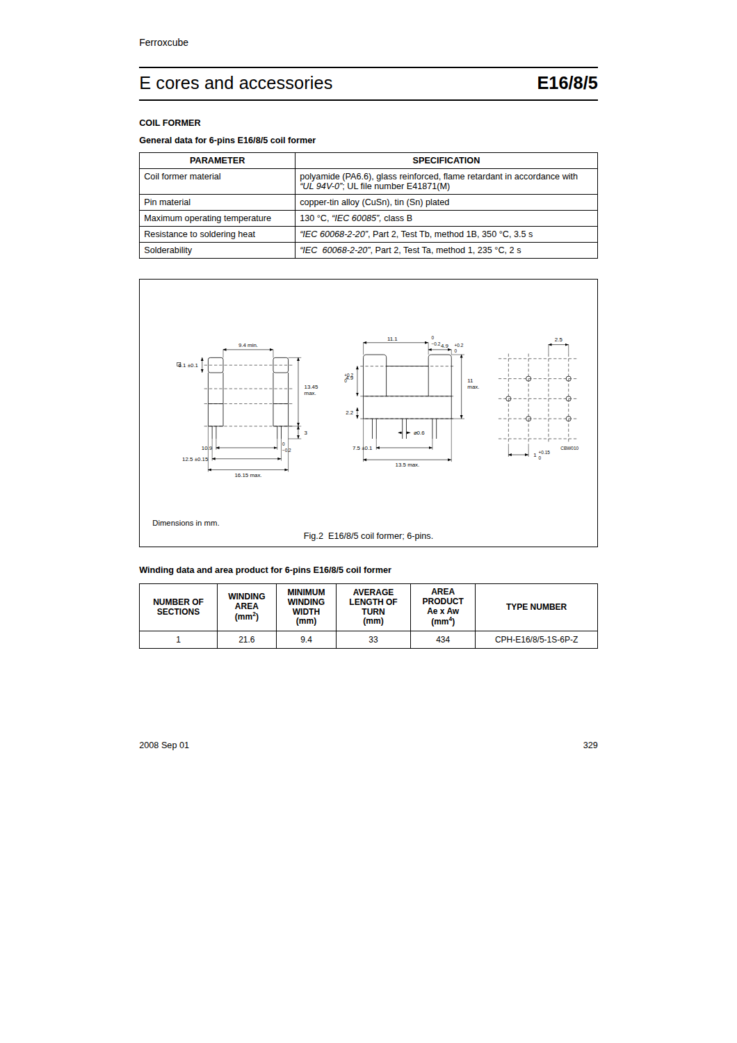Ferroxcube
E cores and accessories
E16/8/5
COIL FORMER
General data for 6-pins E16/8/5 coil former
| PARAMETER | SPECIFICATION |
| --- | --- |
| Coil former material | polyamide (PA6.6), glass reinforced, flame retardant in accordance with “UL 94V-0” ; UL file number E41871(M) |
| Pin material | copper-tin alloy (CuSn), tin (Sn) plated |
| Maximum operating temperature | 130 °C, “IEC 60085”, class B |
| Resistance to soldering heat | “IEC 60068-2-20” , Part 2, Test Tb, method 1B, 350 °C, 3.5 s |
| Solderability | “IEC 60068-2-20” , Part 2, Test Ta, method 1, 235 °C, 2 s |
9.4 min. 6.1 ±0.1 13.45 max. 3 10.9 0 −0.2 12.5 ±0.15 16.15 max. 11.1 0 −0.2 4.9 +0.2 0 4.9 +0.2 0 2.2 11 max. ⌀0.6 7.5 ±0.1 13.5 max. 2.5 1 +0.15 0 CBW010
Dimensions in mm.
Fig.2 E16/8/5 coil former; 6-pins.
Winding data and area product for 6-pins E16/8/5 coil former
| NUMBER OF SECTIONS | WINDING AREA (mm 2 ) | MINIMUM WINDING WIDTH (mm) | AVERAGE LENGTH OF TURN (mm) | AREA PRODUCT Ae x Aw (mm 4 ) | TYPE NUMBER |
| --- | --- | --- | --- | --- | --- |
| 1 | 21.6 | 9.4 | 33 | 434 | CPH-E16/8/5-1S-6P-Z |
2008 Sep 01
329